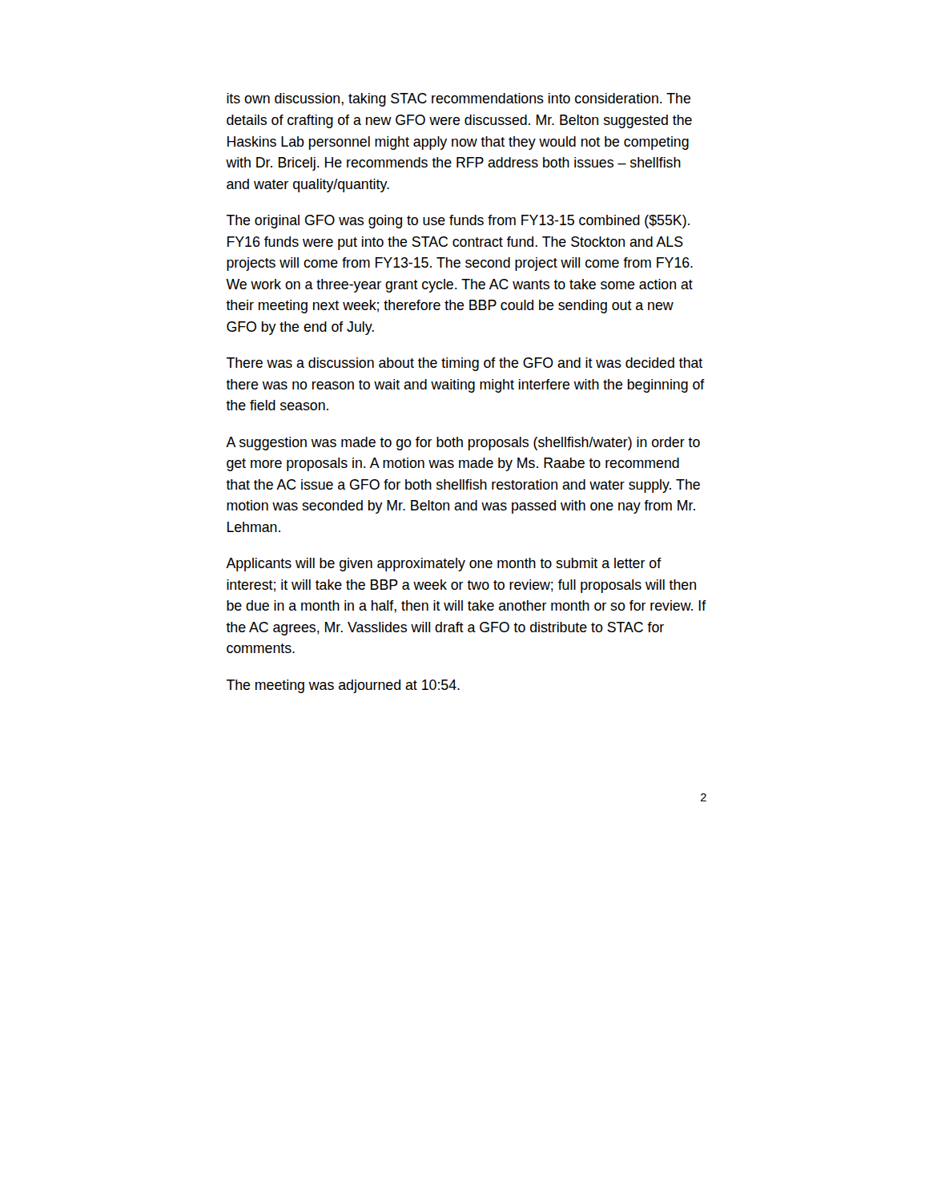its own discussion, taking STAC recommendations into consideration. The details of crafting of a new GFO were discussed. Mr. Belton suggested the Haskins Lab personnel might apply now that they would not be competing with Dr. Bricelj. He recommends the RFP address both issues – shellfish and water quality/quantity.
The original GFO was going to use funds from FY13-15 combined ($55K). FY16 funds were put into the STAC contract fund. The Stockton and ALS projects will come from FY13-15. The second project will come from FY16. We work on a three-year grant cycle. The AC wants to take some action at their meeting next week; therefore the BBP could be sending out a new GFO by the end of July.
There was a discussion about the timing of the GFO and it was decided that there was no reason to wait and waiting might interfere with the beginning of the field season.
A suggestion was made to go for both proposals (shellfish/water) in order to get more proposals in. A motion was made by Ms. Raabe to recommend that the AC issue a GFO for both shellfish restoration and water supply. The motion was seconded by Mr. Belton and was passed with one nay from Mr. Lehman.
Applicants will be given approximately one month to submit a letter of interest; it will take the BBP a week or two to review; full proposals will then be due in a month in a half, then it will take another month or so for review. If the AC agrees, Mr. Vasslides will draft a GFO to distribute to STAC for comments.
The meeting was adjourned at 10:54.
2